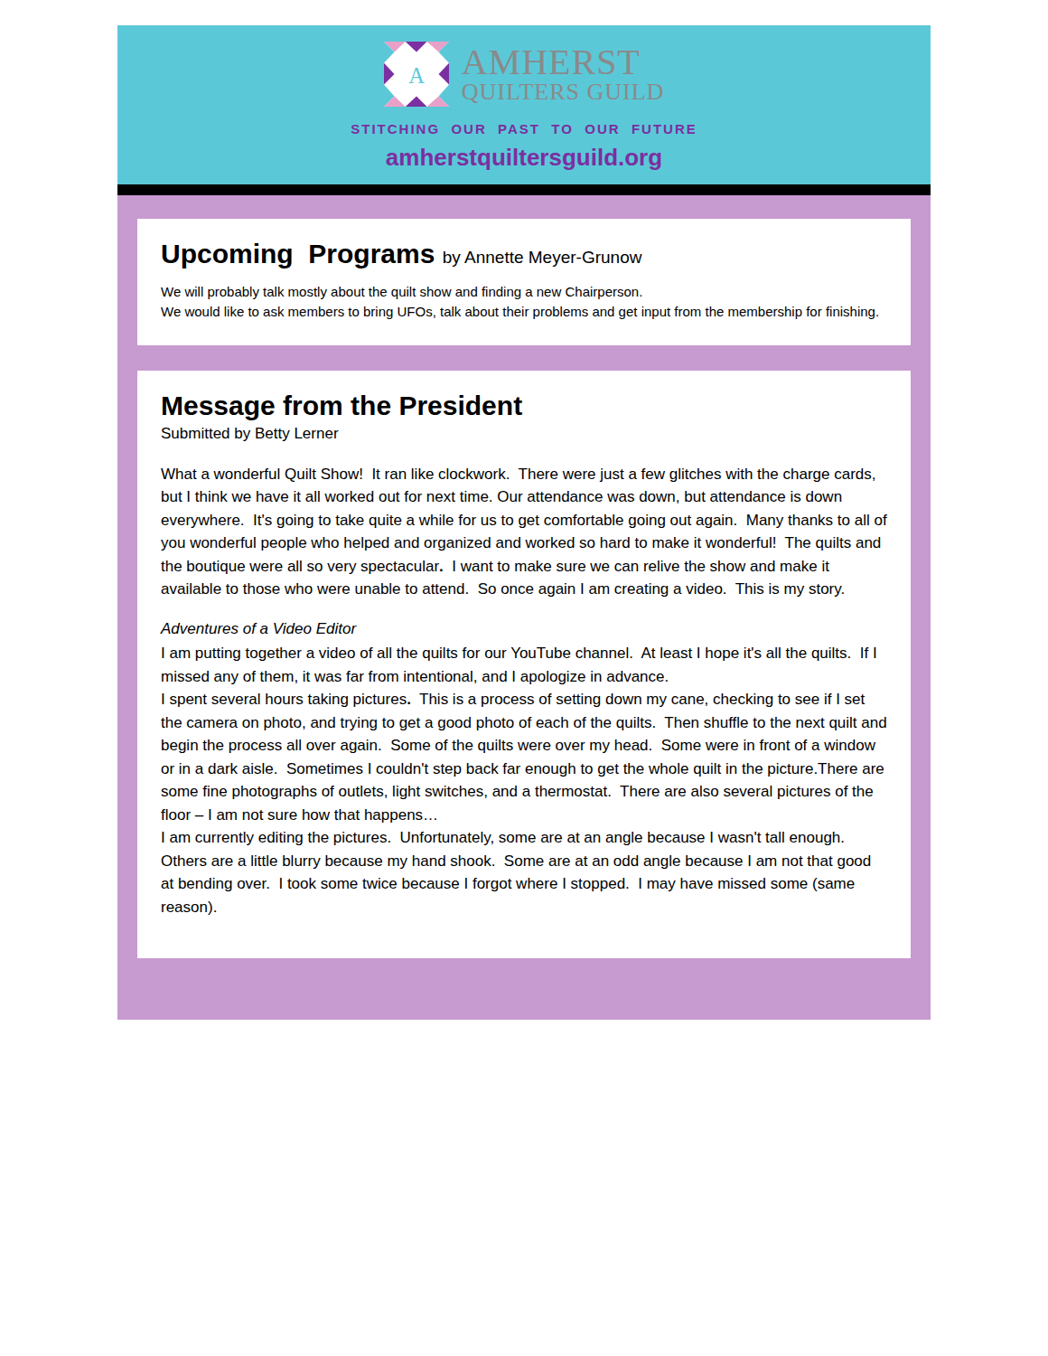A
AMHERST
QUILTERS GUILD
STITCHING OUR PAST TO OUR FUTURE
amherstquiltersguild.org
Upcoming Programs by Annette Meyer-Grunow
We will probably talk mostly about the quilt show and finding a new Chairperson.
We would like to ask members to bring UFOs, talk about their problems and get input from the membership for finishing.
Message from the President
Submitted by Betty Lerner
What a wonderful Quilt Show! It ran like clockwork. There were just a few glitches with the charge cards, but I think we have it all worked out for next time. Our attendance was down, but attendance is down everywhere. It's going to take quite a while for us to get comfortable going out again. Many thanks to all of you wonderful people who helped and organized and worked so hard to make it wonderful! The quilts and the boutique were all so very spectacular. I want to make sure we can relive the show and make it available to those who were unable to attend. So once again I am creating a video. This is my story.
Adventures of a Video Editor
I am putting together a video of all the quilts for our YouTube channel. At least I hope it's all the quilts. If I missed any of them, it was far from intentional, and I apologize in advance.
I spent several hours taking pictures. This is a process of setting down my cane, checking to see if I set the camera on photo, and trying to get a good photo of each of the quilts. Then shuffle to the next quilt and begin the process all over again. Some of the quilts were over my head. Some were in front of a window or in a dark aisle. Sometimes I couldn't step back far enough to get the whole quilt in the picture.There are some fine photographs of outlets, light switches, and a thermostat. There are also several pictures of the floor – I am not sure how that happens…
I am currently editing the pictures. Unfortunately, some are at an angle because I wasn't tall enough. Others are a little blurry because my hand shook. Some are at an odd angle because I am not that good at bending over. I took some twice because I forgot where I stopped. I may have missed some (same reason).